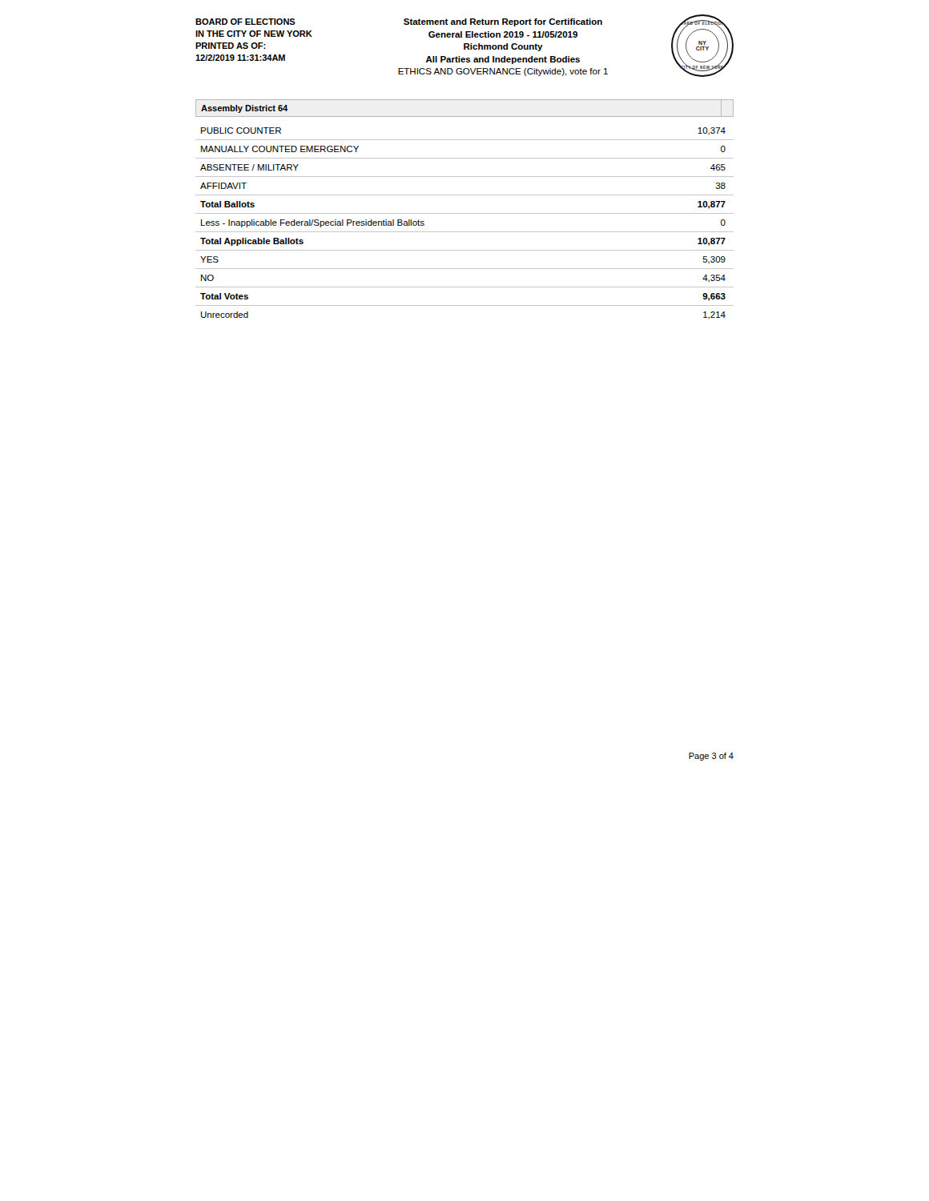BOARD OF ELECTIONS
IN THE CITY OF NEW YORK
PRINTED AS OF:
12/2/2019 11:31:34AM
Statement and Return Report for Certification
General Election 2019 - 11/05/2019
Richmond County
All Parties and Independent Bodies
ETHICS AND GOVERNANCE (Citywide), vote for 1
BOARD OF ELECTIONS
NY
CITY
CITY OF NEW YORK
Assembly District 64
| PUBLIC COUNTER | 10,374 |
| MANUALLY COUNTED EMERGENCY | 0 |
| ABSENTEE / MILITARY | 465 |
| AFFIDAVIT | 38 |
| Total Ballots | 10,877 |
| Less - Inapplicable Federal/Special Presidential Ballots | 0 |
| Total Applicable Ballots | 10,877 |
| YES | 5,309 |
| NO | 4,354 |
| Total Votes | 9,663 |
| Unrecorded | 1,214 |
Page 3 of 4